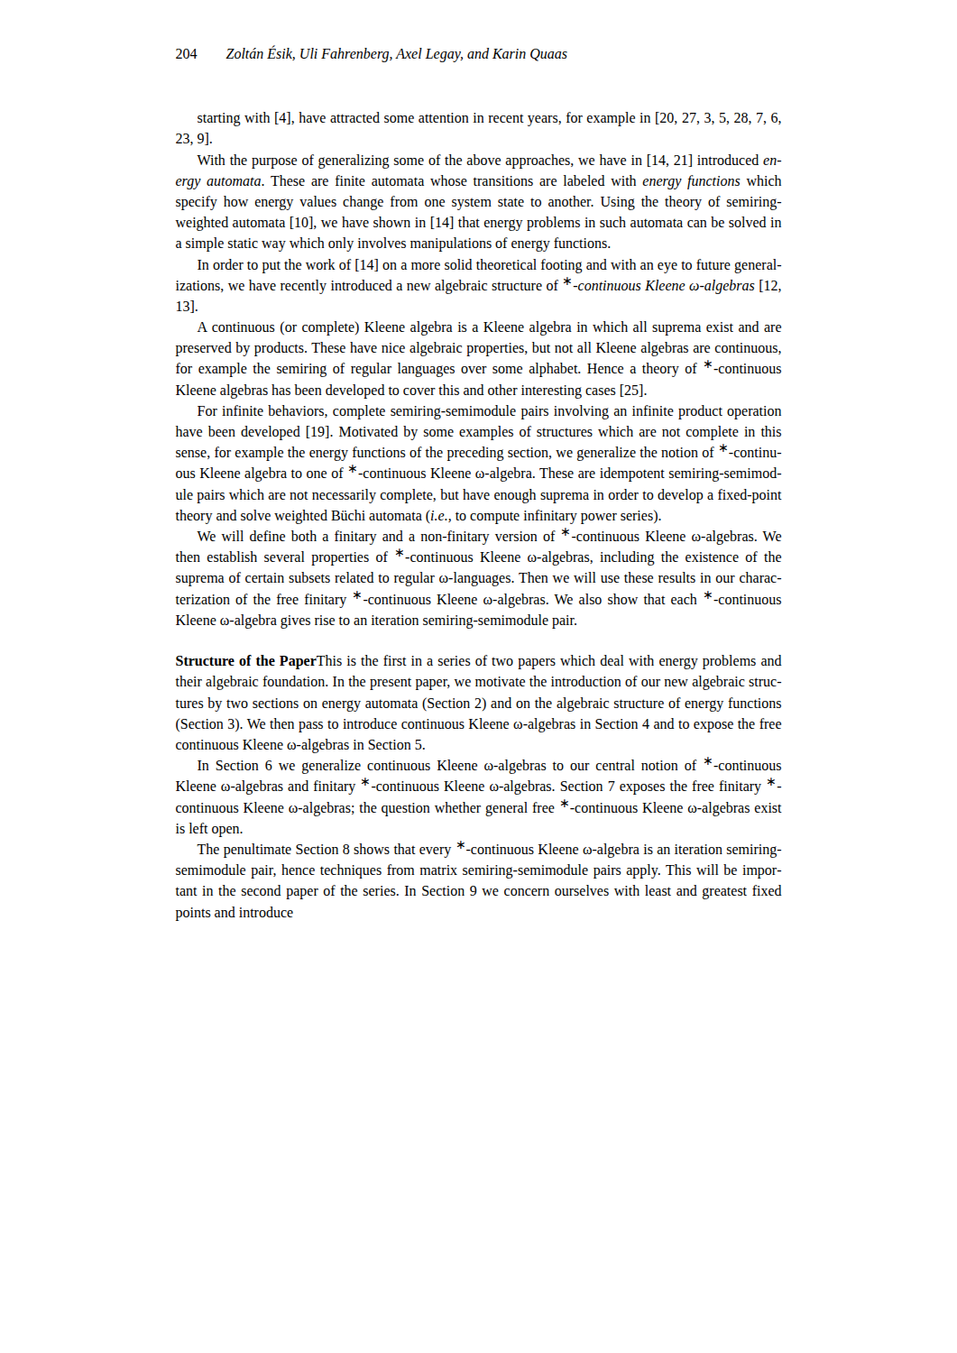204 Zoltán Ésik, Uli Fahrenberg, Axel Legay, and Karin Quaas
starting with [4], have attracted some attention in recent years, for example in [20, 27, 3, 5, 28, 7, 6, 23, 9].
With the purpose of generalizing some of the above approaches, we have in [14, 21] introduced energy automata. These are finite automata whose transitions are labeled with energy functions which specify how energy values change from one system state to another. Using the theory of semiring-weighted automata [10], we have shown in [14] that energy problems in such automata can be solved in a simple static way which only involves manipulations of energy functions.
In order to put the work of [14] on a more solid theoretical footing and with an eye to future generalizations, we have recently introduced a new algebraic structure of ∗-continuous Kleene ω-algebras [12, 13].
A continuous (or complete) Kleene algebra is a Kleene algebra in which all suprema exist and are preserved by products. These have nice algebraic properties, but not all Kleene algebras are continuous, for example the semiring of regular languages over some alphabet. Hence a theory of ∗-continuous Kleene algebras has been developed to cover this and other interesting cases [25].
For infinite behaviors, complete semiring-semimodule pairs involving an infinite product operation have been developed [19]. Motivated by some examples of structures which are not complete in this sense, for example the energy functions of the preceding section, we generalize the notion of ∗-continuous Kleene algebra to one of ∗-continuous Kleene ω-algebra. These are idempotent semiring-semimodule pairs which are not necessarily complete, but have enough suprema in order to develop a fixed-point theory and solve weighted Büchi automata (i.e., to compute infinitary power series).
We will define both a finitary and a non-finitary version of ∗-continuous Kleene ω-algebras. We then establish several properties of ∗-continuous Kleene ω-algebras, including the existence of the suprema of certain subsets related to regular ω-languages. Then we will use these results in our characterization of the free finitary ∗-continuous Kleene ω-algebras. We also show that each ∗-continuous Kleene ω-algebra gives rise to an iteration semiring-semimodule pair.
Structure of the Paper
This is the first in a series of two papers which deal with energy problems and their algebraic foundation. In the present paper, we motivate the introduction of our new algebraic structures by two sections on energy automata (Section 2) and on the algebraic structure of energy functions (Section 3). We then pass to introduce continuous Kleene ω-algebras in Section 4 and to expose the free continuous Kleene ω-algebras in Section 5.
In Section 6 we generalize continuous Kleene ω-algebras to our central notion of ∗-continuous Kleene ω-algebras and finitary ∗-continuous Kleene ω-algebras. Section 7 exposes the free finitary ∗-continuous Kleene ω-algebras; the question whether general free ∗-continuous Kleene ω-algebras exist is left open.
The penultimate Section 8 shows that every ∗-continuous Kleene ω-algebra is an iteration semiring-semimodule pair, hence techniques from matrix semiring-semimodule pairs apply. This will be important in the second paper of the series. In Section 9 we concern ourselves with least and greatest fixed points and introduce